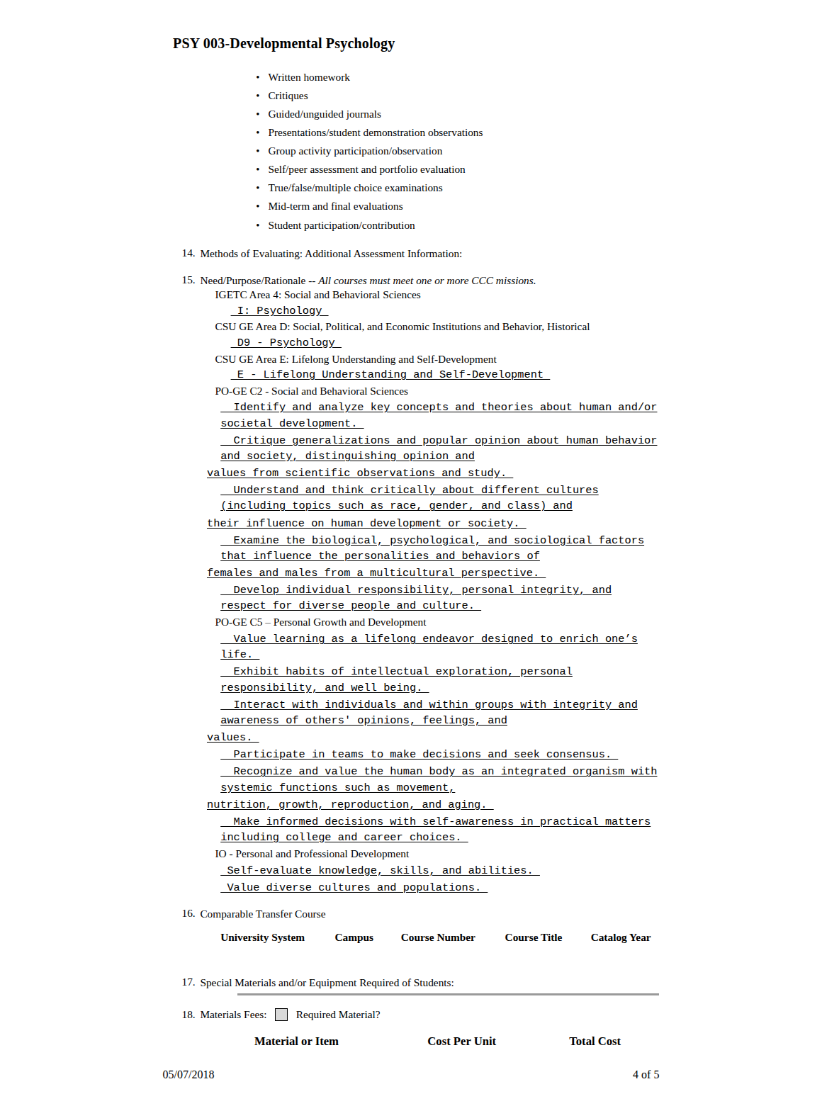PSY 003-Developmental Psychology
Written homework
Critiques
Guided/unguided journals
Presentations/student demonstration observations
Group activity participation/observation
Self/peer assessment and portfolio evaluation
True/false/multiple choice examinations
Mid-term and final evaluations
Student participation/contribution
Methods of Evaluating: Additional Assessment Information:
Need/Purpose/Rationale -- All courses must meet one or more CCC missions.
IGETC Area 4: Social and Behavioral Sciences
I: Psychology
CSU GE Area D: Social, Political, and Economic Institutions and Behavior, Historical
D9 - Psychology
CSU GE Area E: Lifelong Understanding and Self-Development
E - Lifelong Understanding and Self-Development
PO-GE C2 - Social and Behavioral Sciences
Identify and analyze key concepts and theories about human and/or societal development.
Critique generalizations and popular opinion about human behavior and society, distinguishing opinion and
values from scientific observations and study.
Understand and think critically about different cultures (including topics such as race, gender, and class) and
their influence on human development or society.
Examine the biological, psychological, and sociological factors that influence the personalities and behaviors of
females and males from a multicultural perspective.
Develop individual responsibility, personal integrity, and respect for diverse people and culture.
PO-GE C5 – Personal Growth and Development
Value learning as a lifelong endeavor designed to enrich one’s life.
Exhibit habits of intellectual exploration, personal responsibility, and well being.
Interact with individuals and within groups with integrity and awareness of others' opinions, feelings, and
values.
Participate in teams to make decisions and seek consensus.
Recognize and value the human body as an integrated organism with systemic functions such as movement,
nutrition, growth, reproduction, and aging.
Make informed decisions with self-awareness in practical matters including college and career choices.
IO - Personal and Professional Development
Self-evaluate knowledge, skills, and abilities.
Value diverse cultures and populations.
Comparable Transfer Course
| University System | Campus | Course Number | Course Title | Catalog Year |
| --- | --- | --- | --- | --- |
Special Materials and/or Equipment Required of Students:
Materials Fees: Required Material?
| Material or Item | Cost Per Unit | Total Cost |
| --- | --- | --- |
05/07/2018 4 of 5